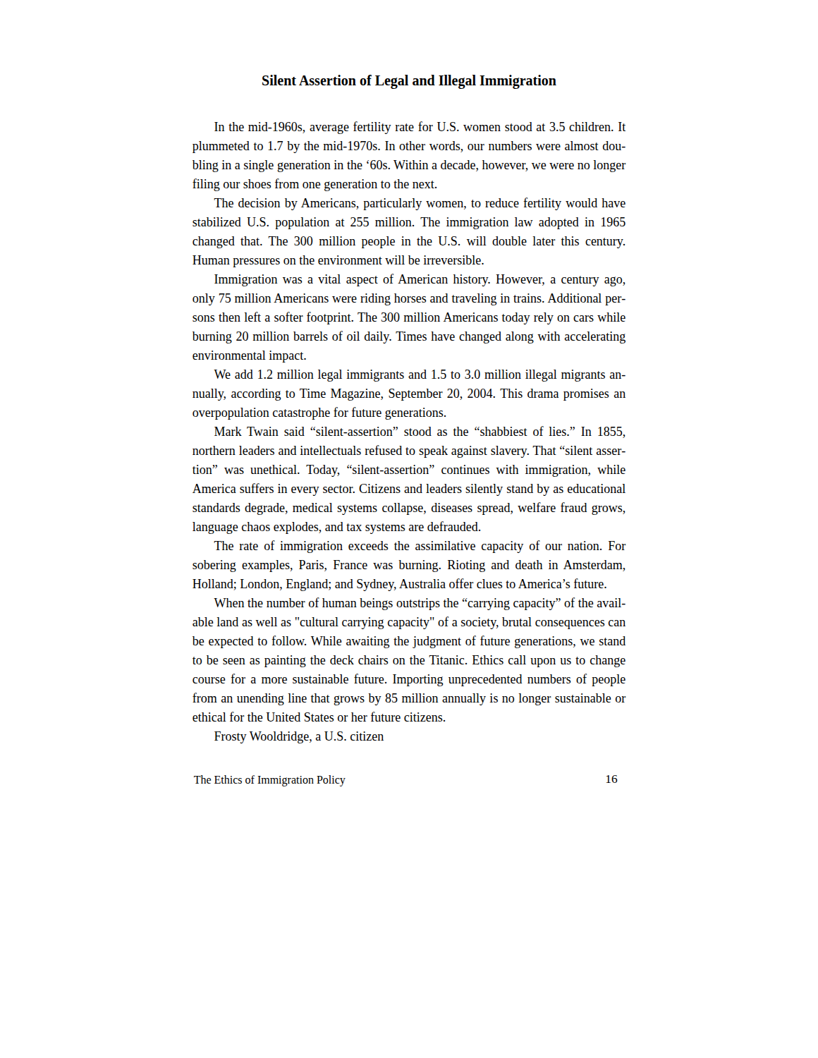Silent Assertion of Legal and Illegal Immigration
In the mid-1960s, average fertility rate for U.S. women stood at 3.5 children. It plummeted to 1.7 by the mid-1970s. In other words, our numbers were almost doubling in a single generation in the ‘60s. Within a decade, however, we were no longer filing our shoes from one generation to the next.
The decision by Americans, particularly women, to reduce fertility would have stabilized U.S. population at 255 million. The immigration law adopted in 1965 changed that. The 300 million people in the U.S. will double later this century. Human pressures on the environment will be irreversible.
Immigration was a vital aspect of American history. However, a century ago, only 75 million Americans were riding horses and traveling in trains. Additional persons then left a softer footprint. The 300 million Americans today rely on cars while burning 20 million barrels of oil daily. Times have changed along with accelerating environmental impact.
We add 1.2 million legal immigrants and 1.5 to 3.0 million illegal migrants annually, according to Time Magazine, September 20, 2004. This drama promises an overpopulation catastrophe for future generations.
Mark Twain said “silent-assertion” stood as the “shabbiest of lies.” In 1855, northern leaders and intellectuals refused to speak against slavery. That “silent assertion” was unethical. Today, “silent-assertion” continues with immigration, while America suffers in every sector. Citizens and leaders silently stand by as educational standards degrade, medical systems collapse, diseases spread, welfare fraud grows, language chaos explodes, and tax systems are defrauded.
The rate of immigration exceeds the assimilative capacity of our nation. For sobering examples, Paris, France was burning. Rioting and death in Amsterdam, Holland; London, England; and Sydney, Australia offer clues to America’s future.
When the number of human beings outstrips the “carrying capacity” of the available land as well as "cultural carrying capacity" of a society, brutal consequences can be expected to follow. While awaiting the judgment of future generations, we stand to be seen as painting the deck chairs on the Titanic. Ethics call upon us to change course for a more sustainable future. Importing unprecedented numbers of people from an unending line that grows by 85 million annually is no longer sustainable or ethical for the United States or her future citizens.
Frosty Wooldridge, a U.S. citizen
The Ethics of Immigration Policy 16